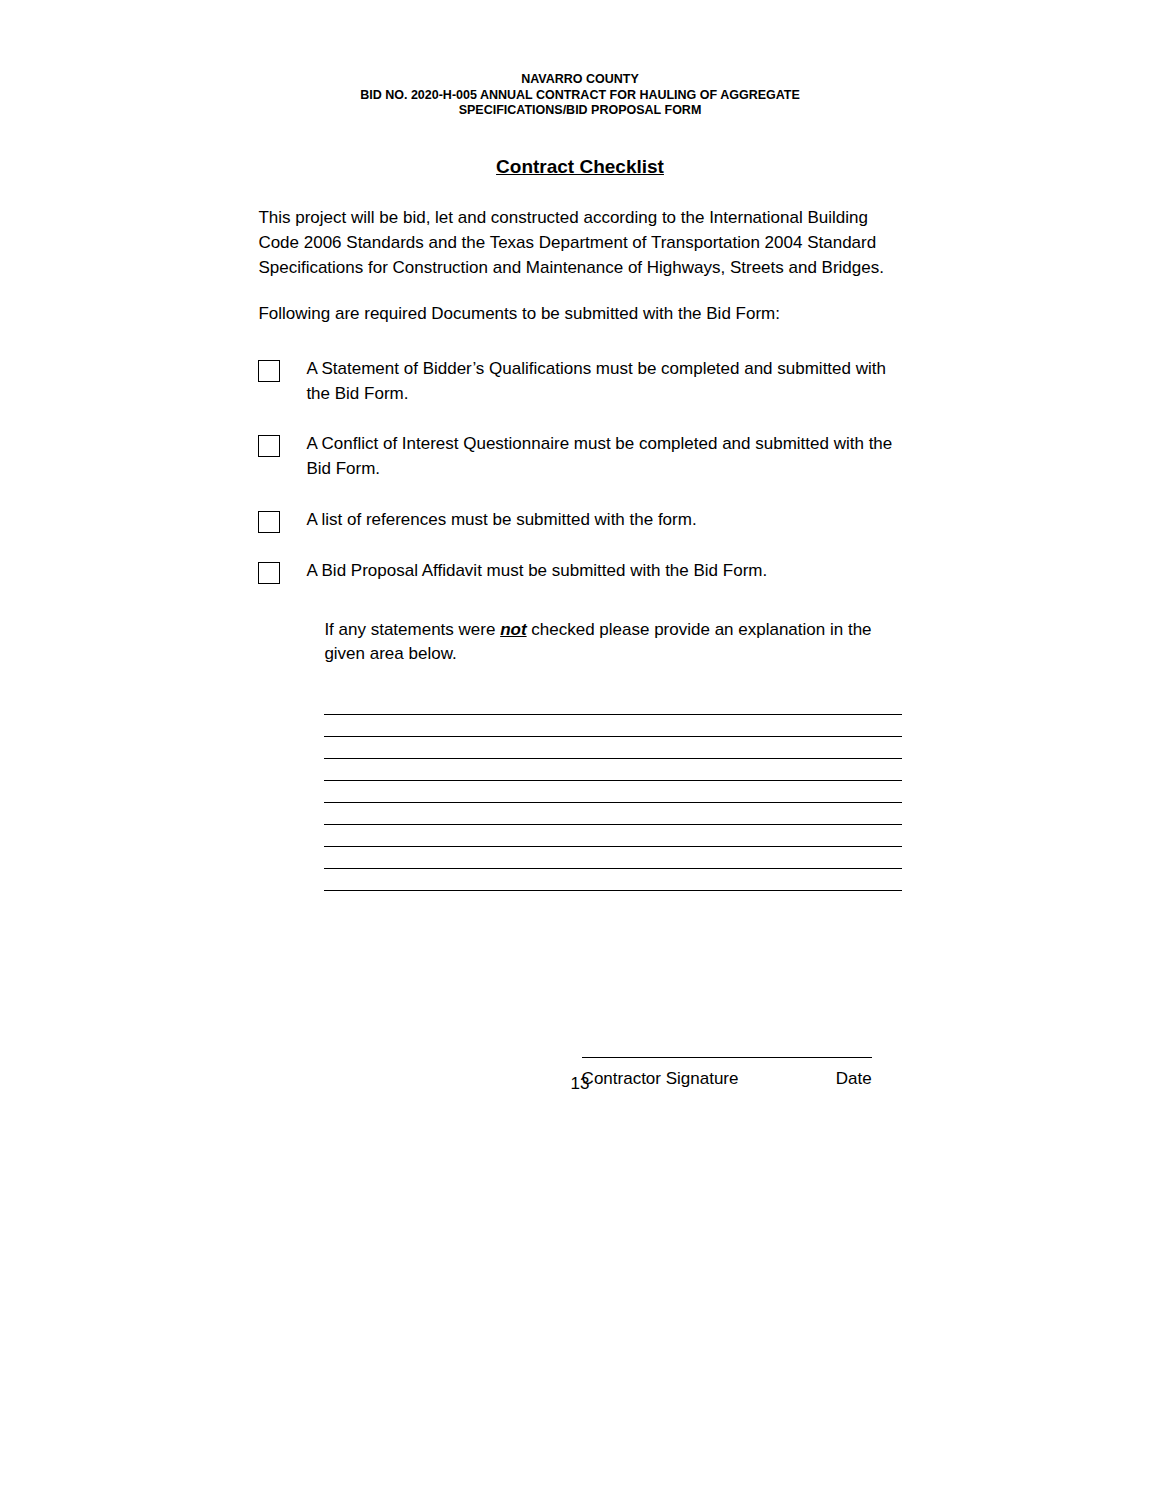NAVARRO COUNTY
BID NO. 2020-H-005 ANNUAL CONTRACT FOR HAULING OF AGGREGATE
SPECIFICATIONS/BID PROPOSAL FORM
Contract Checklist
This project will be bid, let and constructed according to the International Building Code 2006 Standards and the Texas Department of Transportation 2004 Standard Specifications for Construction and Maintenance of Highways, Streets and Bridges.
Following are required Documents to be submitted with the Bid Form:
A Statement of Bidder’s Qualifications must be completed and submitted with the Bid Form.
A Conflict of Interest Questionnaire must be completed and submitted with the Bid Form.
A list of references must be submitted with the form.
A Bid Proposal Affidavit must be submitted with the Bid Form.
If any statements were not checked please provide an explanation in the given area below.
Contractor Signature Date
13